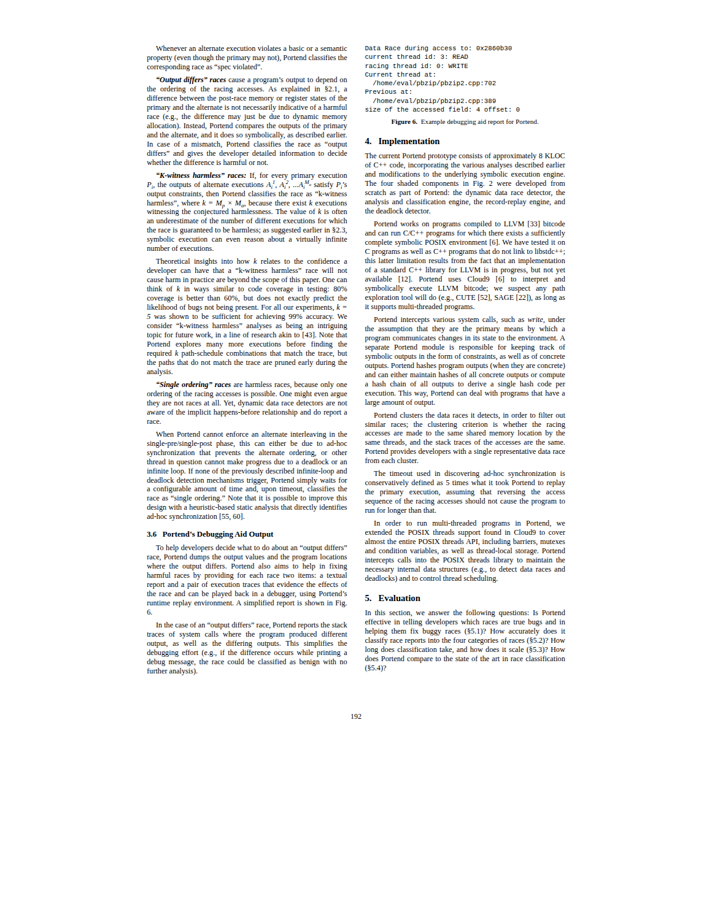Whenever an alternate execution violates a basic or a semantic property (even though the primary may not), Portend classifies the corresponding race as “spec violated”.
“Output differs” races cause a program’s output to depend on the ordering of the racing accesses. As explained in §2.1, a difference between the post-race memory or register states of the primary and the alternate is not necessarily indicative of a harmful race (e.g., the difference may just be due to dynamic memory allocation). Instead, Portend compares the outputs of the primary and the alternate, and it does so symbolically, as described earlier. In case of a mismatch, Portend classifies the race as “output differs” and gives the developer detailed information to decide whether the difference is harmful or not.
“K-witness harmless” races: If, for every primary execution Pi, the outputs of alternate executions Ai1, Ai2, ...AiMa satisfy Pi’s output constraints, then Portend classifies the race as “k-witness harmless”, where k = Mp × Ma, because there exist k executions witnessing the conjectured harmlessness. The value of k is often an underestimate of the number of different executions for which the race is guaranteed to be harmless; as suggested earlier in §2.3, symbolic execution can even reason about a virtually infinite number of executions.
Theoretical insights into how k relates to the confidence a developer can have that a “k-witness harmless” race will not cause harm in practice are beyond the scope of this paper. One can think of k in ways similar to code coverage in testing: 80% coverage is better than 60%, but does not exactly predict the likelihood of bugs not being present. For all our experiments, k = 5 was shown to be sufficient for achieving 99% accuracy. We consider “k-witness harmless” analyses as being an intriguing topic for future work, in a line of research akin to [43]. Note that Portend explores many more executions before finding the required k path-schedule combinations that match the trace, but the paths that do not match the trace are pruned early during the analysis.
“Single ordering” races are harmless races, because only one ordering of the racing accesses is possible. One might even argue they are not races at all. Yet, dynamic data race detectors are not aware of the implicit happens-before relationship and do report a race.
When Portend cannot enforce an alternate interleaving in the single-pre/single-post phase, this can either be due to ad-hoc synchronization that prevents the alternate ordering, or other thread in question cannot make progress due to a deadlock or an infinite loop. If none of the previously described infinite-loop and deadlock detection mechanisms trigger, Portend simply waits for a configurable amount of time and, upon timeout, classifies the race as “single ordering.” Note that it is possible to improve this design with a heuristic-based static analysis that directly identifies ad-hoc synchronization [55, 60].
3.6 Portend’s Debugging Aid Output
To help developers decide what to do about an “output differs” race, Portend dumps the output values and the program locations where the output differs. Portend also aims to help in fixing harmful races by providing for each race two items: a textual report and a pair of execution traces that evidence the effects of the race and can be played back in a debugger, using Portend’s runtime replay environment. A simplified report is shown in Fig. 6.
In the case of an “output differs” race, Portend reports the stack traces of system calls where the program produced different output, as well as the differing outputs. This simplifies the debugging effort (e.g., if the difference occurs while printing a debug message, the race could be classified as benign with no further analysis).
Data Race during access to: 0x2860b30 current thread id: 3: READ racing thread id: 0: WRITE Current thread at: /home/eval/pbzip/pbzip2.cpp:702 Previous at: /home/eval/pbzip/pbzip2.cpp:389 size of the accessed field: 4 offset: 0
Figure 6. Example debugging aid report for Portend.
4. Implementation
The current Portend prototype consists of approximately 8 KLOC of C++ code, incorporating the various analyses described earlier and modifications to the underlying symbolic execution engine. The four shaded components in Fig. 2 were developed from scratch as part of Portend: the dynamic data race detector, the analysis and classification engine, the record-replay engine, and the deadlock detector.
Portend works on programs compiled to LLVM [33] bitcode and can run C/C++ programs for which there exists a sufficiently complete symbolic POSIX environment [6]. We have tested it on C programs as well as C++ programs that do not link to libstdc++; this latter limitation results from the fact that an implementation of a standard C++ library for LLVM is in progress, but not yet available [12]. Portend uses Cloud9 [6] to interpret and symbolically execute LLVM bitcode; we suspect any path exploration tool will do (e.g., CUTE [52], SAGE [22]), as long as it supports multi-threaded programs.
Portend intercepts various system calls, such as write, under the assumption that they are the primary means by which a program communicates changes in its state to the environment. A separate Portend module is responsible for keeping track of symbolic outputs in the form of constraints, as well as of concrete outputs. Portend hashes program outputs (when they are concrete) and can either maintain hashes of all concrete outputs or compute a hash chain of all outputs to derive a single hash code per execution. This way, Portend can deal with programs that have a large amount of output.
Portend clusters the data races it detects, in order to filter out similar races; the clustering criterion is whether the racing accesses are made to the same shared memory location by the same threads, and the stack traces of the accesses are the same. Portend provides developers with a single representative data race from each cluster.
The timeout used in discovering ad-hoc synchronization is conservatively defined as 5 times what it took Portend to replay the primary execution, assuming that reversing the access sequence of the racing accesses should not cause the program to run for longer than that.
In order to run multi-threaded programs in Portend, we extended the POSIX threads support found in Cloud9 to cover almost the entire POSIX threads API, including barriers, mutexes and condition variables, as well as thread-local storage. Portend intercepts calls into the POSIX threads library to maintain the necessary internal data structures (e.g., to detect data races and deadlocks) and to control thread scheduling.
5. Evaluation
In this section, we answer the following questions: Is Portend effective in telling developers which races are true bugs and in helping them fix buggy races (§5.1)? How accurately does it classify race reports into the four categories of races (§5.2)? How long does classification take, and how does it scale (§5.3)? How does Portend compare to the state of the art in race classification (§5.4)?
192